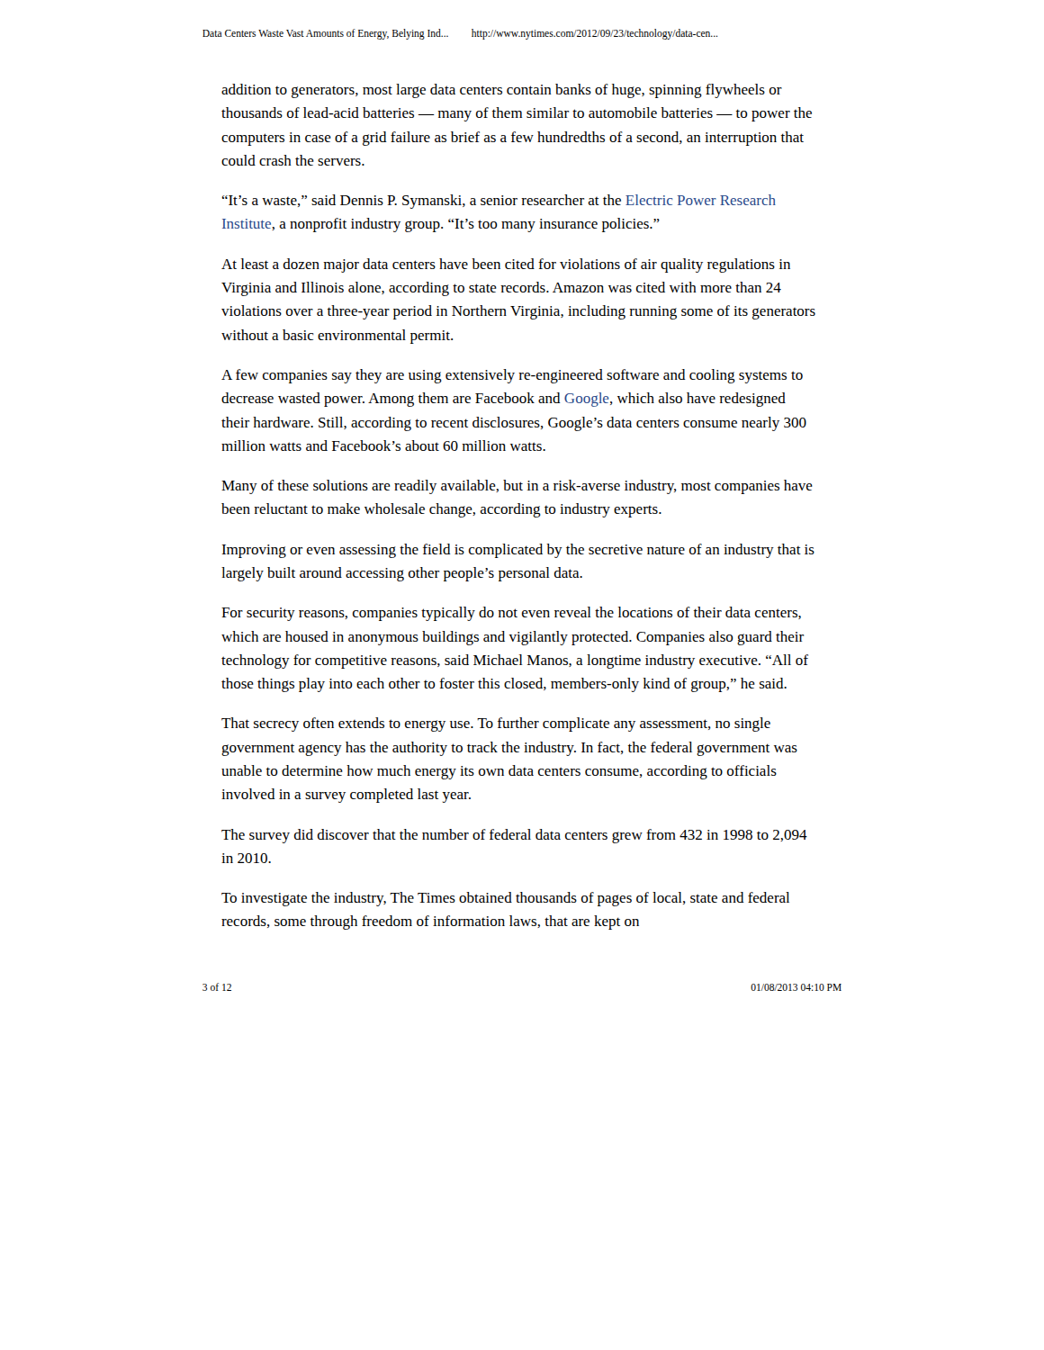Data Centers Waste Vast Amounts of Energy, Belying Ind...http://www.nytimes.com/2012/09/23/technology/data-cen...
addition to generators, most large data centers contain banks of huge, spinning flywheels or thousands of lead-acid batteries — many of them similar to automobile batteries — to power the computers in case of a grid failure as brief as a few hundredths of a second, an interruption that could crash the servers.
“It’s a waste,” said Dennis P. Symanski, a senior researcher at the Electric Power Research Institute, a nonprofit industry group. “It’s too many insurance policies.”
At least a dozen major data centers have been cited for violations of air quality regulations in Virginia and Illinois alone, according to state records. Amazon was cited with more than 24 violations over a three-year period in Northern Virginia, including running some of its generators without a basic environmental permit.
A few companies say they are using extensively re-engineered software and cooling systems to decrease wasted power. Among them are Facebook and Google, which also have redesigned their hardware. Still, according to recent disclosures, Google’s data centers consume nearly 300 million watts and Facebook’s about 60 million watts.
Many of these solutions are readily available, but in a risk-averse industry, most companies have been reluctant to make wholesale change, according to industry experts.
Improving or even assessing the field is complicated by the secretive nature of an industry that is largely built around accessing other people’s personal data.
For security reasons, companies typically do not even reveal the locations of their data centers, which are housed in anonymous buildings and vigilantly protected. Companies also guard their technology for competitive reasons, said Michael Manos, a longtime industry executive. “All of those things play into each other to foster this closed, members-only kind of group,” he said.
That secrecy often extends to energy use. To further complicate any assessment, no single government agency has the authority to track the industry. In fact, the federal government was unable to determine how much energy its own data centers consume, according to officials involved in a survey completed last year.
The survey did discover that the number of federal data centers grew from 432 in 1998 to 2,094 in 2010.
To investigate the industry, The Times obtained thousands of pages of local, state and federal records, some through freedom of information laws, that are kept on
3 of 12 01/08/2013 04:10 PM